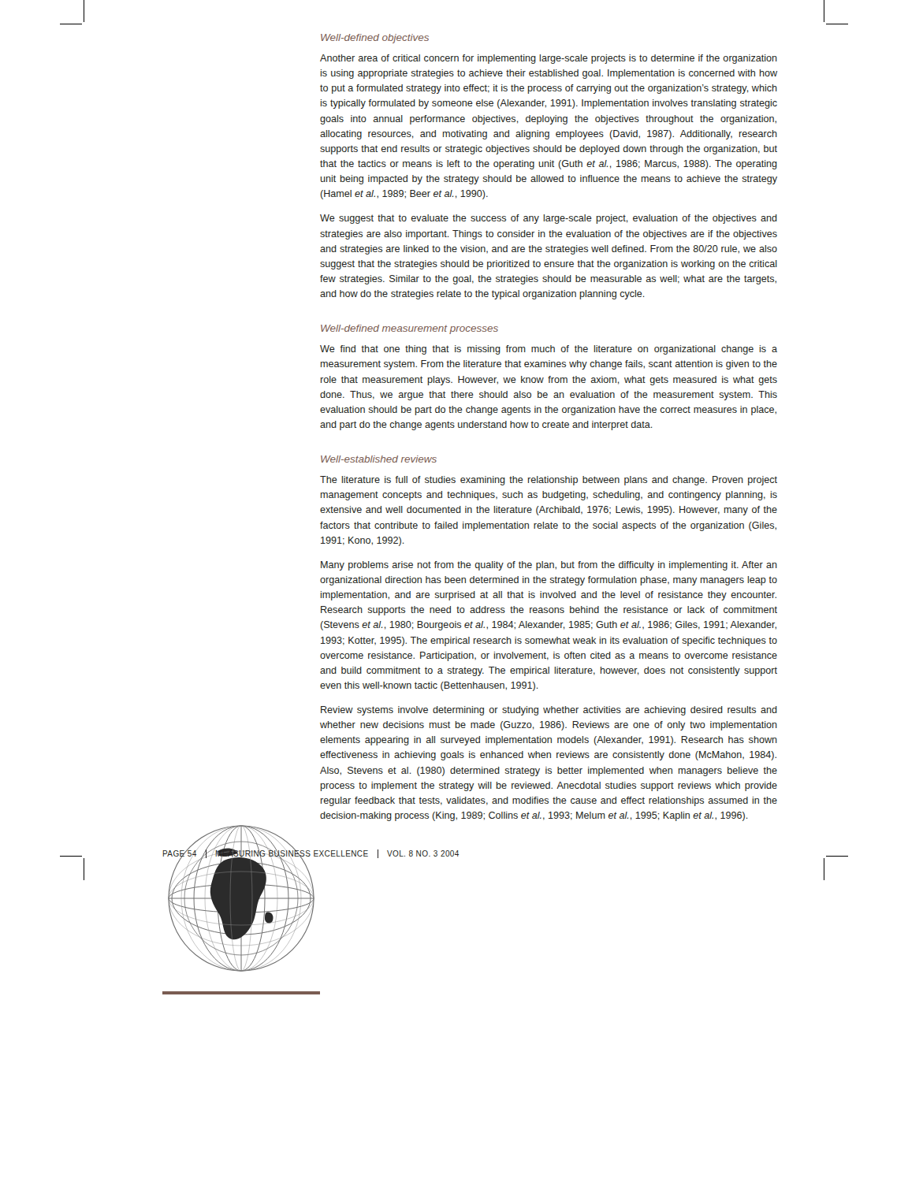Well-defined objectives
Another area of critical concern for implementing large-scale projects is to determine if the organization is using appropriate strategies to achieve their established goal. Implementation is concerned with how to put a formulated strategy into effect; it is the process of carrying out the organization’s strategy, which is typically formulated by someone else (Alexander, 1991). Implementation involves translating strategic goals into annual performance objectives, deploying the objectives throughout the organization, allocating resources, and motivating and aligning employees (David, 1987). Additionally, research supports that end results or strategic objectives should be deployed down through the organization, but that the tactics or means is left to the operating unit (Guth et al., 1986; Marcus, 1988). The operating unit being impacted by the strategy should be allowed to influence the means to achieve the strategy (Hamel et al., 1989; Beer et al., 1990).
We suggest that to evaluate the success of any large-scale project, evaluation of the objectives and strategies are also important. Things to consider in the evaluation of the objectives are if the objectives and strategies are linked to the vision, and are the strategies well defined. From the 80/20 rule, we also suggest that the strategies should be prioritized to ensure that the organization is working on the critical few strategies. Similar to the goal, the strategies should be measurable as well; what are the targets, and how do the strategies relate to the typical organization planning cycle.
Well-defined measurement processes
We find that one thing that is missing from much of the literature on organizational change is a measurement system. From the literature that examines why change fails, scant attention is given to the role that measurement plays. However, we know from the axiom, what gets measured is what gets done. Thus, we argue that there should also be an evaluation of the measurement system. This evaluation should be part do the change agents in the organization have the correct measures in place, and part do the change agents understand how to create and interpret data.
Well-established reviews
The literature is full of studies examining the relationship between plans and change. Proven project management concepts and techniques, such as budgeting, scheduling, and contingency planning, is extensive and well documented in the literature (Archibald, 1976; Lewis, 1995). However, many of the factors that contribute to failed implementation relate to the social aspects of the organization (Giles, 1991; Kono, 1992).
Many problems arise not from the quality of the plan, but from the difficulty in implementing it. After an organizational direction has been determined in the strategy formulation phase, many managers leap to implementation, and are surprised at all that is involved and the level of resistance they encounter. Research supports the need to address the reasons behind the resistance or lack of commitment (Stevens et al., 1980; Bourgeois et al., 1984; Alexander, 1985; Guth et al., 1986; Giles, 1991; Alexander, 1993; Kotter, 1995). The empirical research is somewhat weak in its evaluation of specific techniques to overcome resistance. Participation, or involvement, is often cited as a means to overcome resistance and build commitment to a strategy. The empirical literature, however, does not consistently support even this well-known tactic (Bettenhausen, 1991).
Review systems involve determining or studying whether activities are achieving desired results and whether new decisions must be made (Guzzo, 1986). Reviews are one of only two implementation elements appearing in all surveyed implementation models (Alexander, 1991). Research has shown effectiveness in achieving goals is enhanced when reviews are consistently done (McMahon, 1984). Also, Stevens et al. (1980) determined strategy is better implemented when managers believe the process to implement the strategy will be reviewed. Anecdotal studies support reviews which provide regular feedback that tests, validates, and modifies the cause and effect relationships assumed in the decision-making process (King, 1989; Collins et al., 1993; Melum et al., 1995; Kaplin et al., 1996).
PAGE 54 MEASURING BUSINESS EXCELLENCE VOL. 8 NO. 3 2004